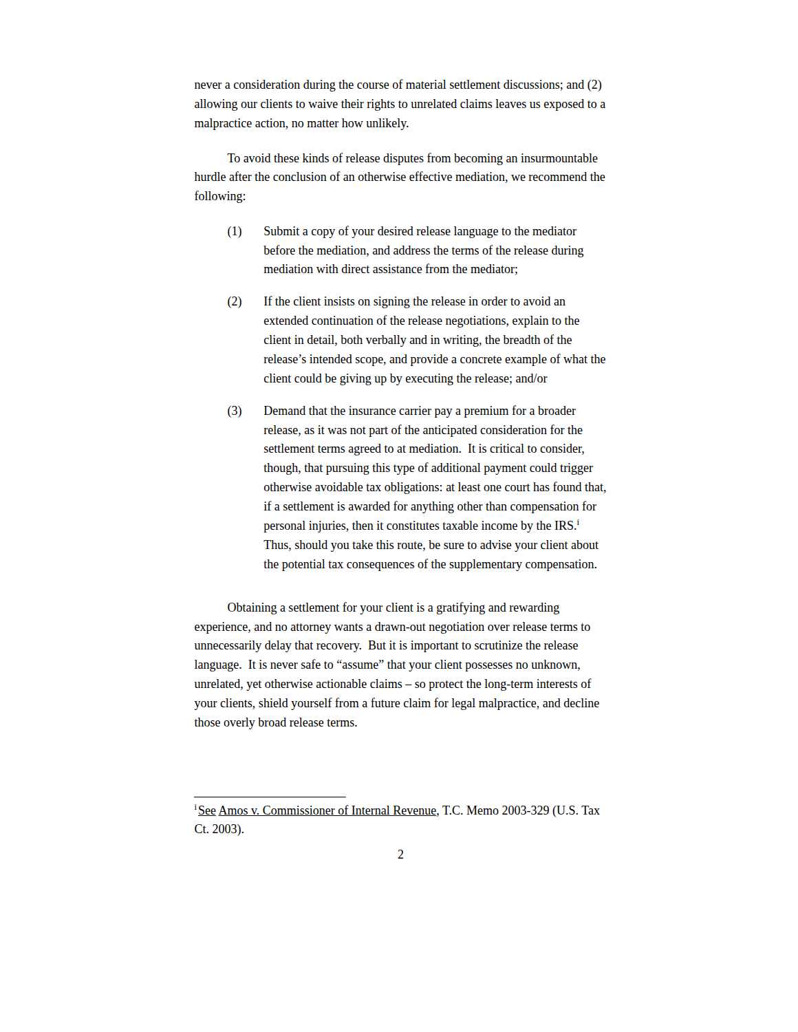never a consideration during the course of material settlement discussions; and (2) allowing our clients to waive their rights to unrelated claims leaves us exposed to a malpractice action, no matter how unlikely.
To avoid these kinds of release disputes from becoming an insurmountable hurdle after the conclusion of an otherwise effective mediation, we recommend the following:
(1) Submit a copy of your desired release language to the mediator before the mediation, and address the terms of the release during mediation with direct assistance from the mediator;
(2) If the client insists on signing the release in order to avoid an extended continuation of the release negotiations, explain to the client in detail, both verbally and in writing, the breadth of the release’s intended scope, and provide a concrete example of what the client could be giving up by executing the release; and/or
(3) Demand that the insurance carrier pay a premium for a broader release, as it was not part of the anticipated consideration for the settlement terms agreed to at mediation. It is critical to consider, though, that pursuing this type of additional payment could trigger otherwise avoidable tax obligations: at least one court has found that, if a settlement is awarded for anything other than compensation for personal injuries, then it constitutes taxable income by the IRS.i Thus, should you take this route, be sure to advise your client about the potential tax consequences of the supplementary compensation.
Obtaining a settlement for your client is a gratifying and rewarding experience, and no attorney wants a drawn-out negotiation over release terms to unnecessarily delay that recovery. But it is important to scrutinize the release language. It is never safe to “assume” that your client possesses no unknown, unrelated, yet otherwise actionable claims – so protect the long-term interests of your clients, shield yourself from a future claim for legal malpractice, and decline those overly broad release terms.
iSee Amos v. Commissioner of Internal Revenue, T.C. Memo 2003-329 (U.S. Tax Ct. 2003).
2